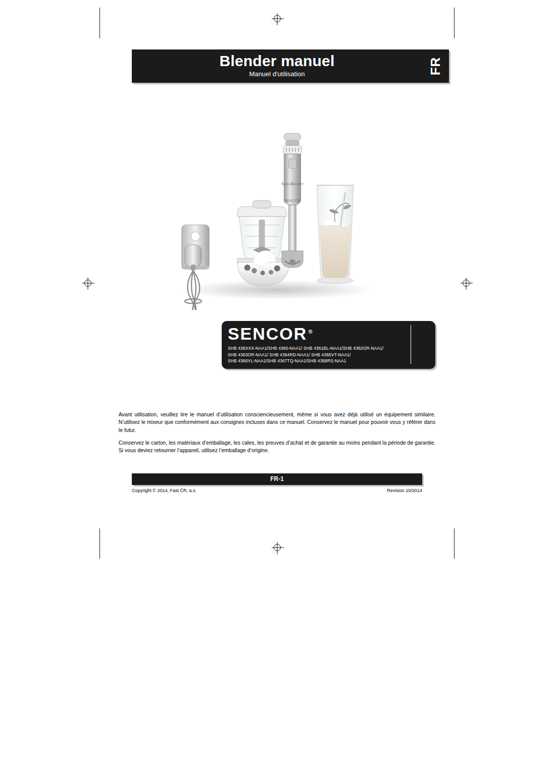Blender manuel
Manuel d'utilisation
FR
Sous Blender SENCOR
SENCOR®
SHB 436XXX-NAA1/SHB 4360-NAA1/ SHB 4361BL-NAA1/SHB 4362GR-NAA1/
SHB 4363OR-NAA1/ SHB 4364RD-NAA1/ SHB 4365VT-NAA1/
SHB 4366YL-NAA1/SHB 4367TQ-NAA1/SHB 4368RS-NAA1
Avant utilisation, veuillez lire le manuel d’utilisation consciencieusement, même si vous avez déjà utilisé un équipement similaire. N’utilisez le mixeur que conformément aux consignes incluses dans ce manuel. Conservez le manuel pour pouvoir vous y référer dans le futur.
Conservez le carton, les matériaux d’emballage, les cales, les preuves d’achat et de garantie au moins pendant la période de garantie. Si vous deviez retourner l’appareil, utilisez l’emballage d’origine.
FR-1
Copyright © 2014, Fast ČR, a.s. Revision 10/2014